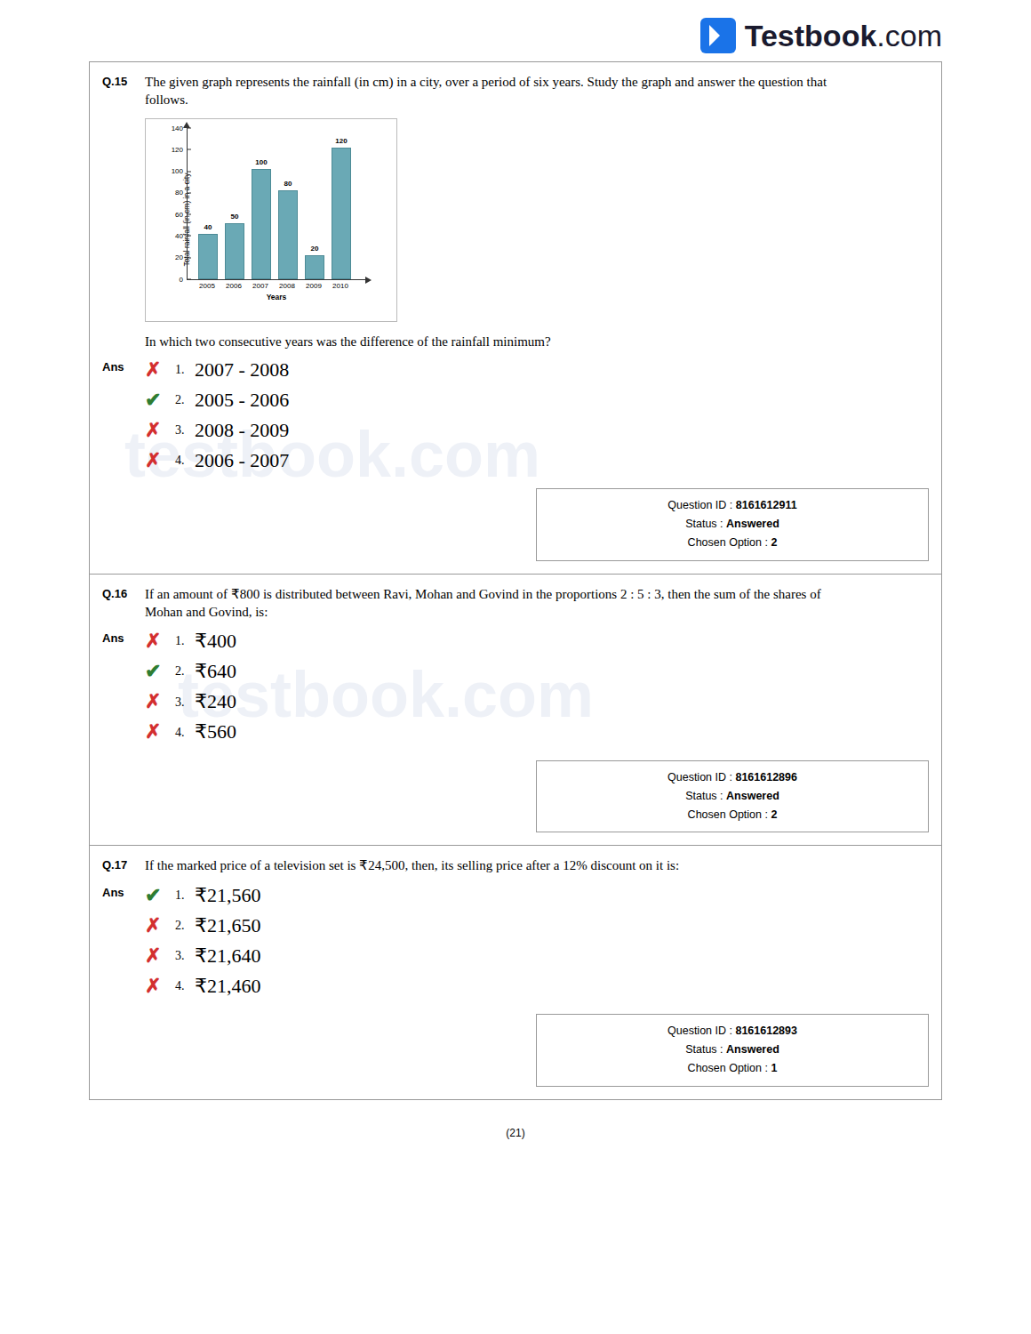testbook.com
testbook.com
Testbook.com
Q.15
The given graph represents the rainfall (in cm) in a city, over a period of six years. Study the graph and answer the question that follows.
Total rainfall (in cm) in a city
140
120
100
80
60
40
20
0
40
50
100
80
20
120
2005
2006
2007
2008
2009
2010
Years
In which two consecutive years was the difference of the rainfall minimum?
Ans
✗1. 2007 - 2008
✔2. 2005 - 2006
✗3. 2008 - 2009
✗4. 2006 - 2007
Question ID : 8161612911
Status : Answered
Chosen Option : 2
Q.16
If an amount of ₹800 is distributed between Ravi, Mohan and Govind in the proportions 2 : 5 : 3, then the sum of the shares of Mohan and Govind, is:
Ans
✗1.₹400
✔2.₹640
✗3.₹240
✗4.₹560
Question ID : 8161612896
Status : Answered
Chosen Option : 2
Q.17
If the marked price of a television set is ₹24,500, then, its selling price after a 12% discount on it is:
Ans
✔1.₹21,560
✗2.₹21,650
✗3.₹21,640
✗4.₹21,460
Question ID : 8161612893
Status : Answered
Chosen Option : 1
(21)